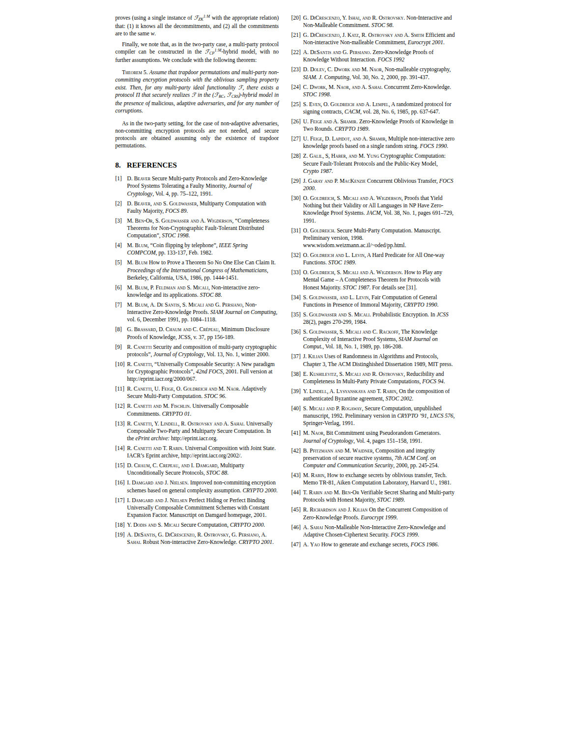proves (using a single instance of ℱZK1:M with the appropriate relation) that: (1) it knows all the decommitments, and (2) all the commitments are to the same w.
Finally, we note that, as in the two-party case, a multi-party protocol compiler can be constructed in the ℱCP1:M-hybrid model, with no further assumptions. We conclude with the following theorem:
Theorem 5. Assume that trapdoor permutations and multi-party non-committing encryption protocols with the oblivious sampling property exist. Then, for any multi-party ideal functionality ℱ, there exists a protocol Π that securely realizes ℱ in the (ℱBC, ℱCRS)-hybrid model in the presence of malicious, adaptive adversaries, and for any number of corruptions.
As in the two-party setting, for the case of non-adaptive adversaries, non-committing encryption protocols are not needed, and secure protocols are obtained assuming only the existence of trapdoor permutations.
8. REFERENCES
D. Beaver Secure Multi-party Protocols and Zero-Knowledge Proof Systems Tolerating a Faulty Minority, Journal of Cryptology, Vol. 4, pp. 75–122, 1991.
D. Beaver, and S. Goldwasser, Multiparty Computation with Faulty Majority, FOCS 89.
M. Ben-Or, S. Goldwasser and A. Wigderson, “Completeness Theorems for Non-Cryptographic Fault-Tolerant Distributed Computation”, STOC 1998.
M. Blum, “Coin flipping by telephone”, IEEE Spring COMPCOM, pp. 133-137, Feb. 1982.
M. Blum How to Prove a Theorem So No One Else Can Claim It. Proceedings of the International Congress of Mathematicians, Berkeley, California, USA, 1986, pp. 1444-1451.
M. Blum, P. Feldman and S. Micali, Non-interactive zero-knowledge and its applications. STOC 88.
M. Blum, A. De Santis, S. Micali and G. Persiano, Non-Interactive Zero-Knowledge Proofs. SIAM Journal on Computing, vol. 6, December 1991, pp. 1084–1118.
G. Brassard, D. Chaum and C. Crépeau, Minimum Disclosure Proofs of Knowledge, JCSS, v. 37, pp 156-189.
R. Canetti Security and composition of multi-party cryptographic protocols”, Journal of Cryptology, Vol. 13, No. 1, winter 2000.
R. Canetti, “Universally Composable Security: A New paradigm for Cryptographic Protocols”, 42nd FOCS, 2001. Full version at http://eprint.iacr.org/2000/067.
R. Canetti, U. Feige, O. Goldreich and M. Naor. Adaptively Secure Multi-Party Computation. STOC 96.
R. Canetti and M. Fischlin. Universally Composable Commitments. CRYPTO 01.
R. Canetti, Y. Lindell, R. Ostrovsky and A. Sahai. Universally Composable Two-Party and Multiparty Secure Computation. In the ePrint archive: http://eprint.iacr.org.
R. Canetti and T. Rabin. Universal Composition with Joint State. IACR’s Eprint archive, http://eprint.iacr.org/2002/.
D. Chaum, C. Crepeau, and I. Damgard, Multiparty Unconditionally Secure Protocols, STOC 88.
I. Damgard and J. Nielsen. Improved non-committing encryption schemes based on general complexity assumption. CRYPTO 2000.
I. Damgard and J. Nielsen Perfect Hiding or Perfect Binding Universally Composable Commitment Schemes with Constant Expansion Factor. Manuscrtipt on Damgard homepage, 2001.
Y. Dodis and S. Micali Secure Computation, CRYPTO 2000.
A. DeSantis, G. DiCrescenzo, R. Ostrovsky, G. Persiano, A. Sahai. Robust Non-interactive Zero-Knowledge. CRYPTO 2001.
G. DiCrescenzo, Y. Ishai, and R. Ostrovsky. Non-Interactive and Non-Malleable Commitment. STOC 98.
G. DiCrescenzo, J. Katz, R. Ostrovsky and A. Smith Efficient and Non-interactive Non-malleable Commitment, Eurocrypt 2001.
A. DeSantis and G. Persiano. Zero-Knowledge Proofs of Knowledge Without Interaction. FOCS 1992
D. Dolev, C. Dwork and M. Naor, Non-malleable cryptography, SIAM. J. Computing, Vol. 30, No. 2, 2000, pp. 391-437.
C. Dwork, M. Naor, and A. Sahai. Concurrent Zero-Knowledge. STOC 1998.
S. Even, O. Goldreich and A. Lempel, A randomized protocol for signing contracts, CACM, vol. 28, No. 6, 1985, pp. 637-647.
U. Feige and A. Shamir. Zero-Knowledge Proofs of Knowledge in Two Rounds. CRYPTO 1989.
U. Feige, D. Lapidot, and A. Shamir, Multiple non-interactive zero knowledge proofs based on a single random string. FOCS 1990.
Z. Galil, S, Haber, and M. Yung Cryptographic Computation: Secure Fault-Tolerant Protocols and the Public-Key Model, Crypto 1987.
J. Garay and P. MacKenzie Concurrent Oblivious Transfer, FOCS 2000.
O. Goldreich, S. Micali and A. Wigderson, Proofs that Yield Nothing but their Validity or All Languages in NP Have Zero-Knowledge Proof Systems. JACM, Vol. 38, No. 1, pages 691–729, 1991.
O. Goldreich. Secure Multi-Party Computation. Manuscript. Preliminary version, 1998. www.wisdom.weizmann.ac.il/~oded/pp.html.
O. Goldreich and L. Levin, A Hard Predicate for All One-way Functions. STOC 1989.
O. Goldreich, S. Micali and A. Wigderson. How to Play any Mental Game – A Completeness Theorem for Protocols with Honest Majority. STOC 1987. For details see [31].
S. Goldwasser, and L. Levin, Fair Computation of General Functions in Presence of Immoral Majority, CRYPTO 1990.
S. Goldwasser and S. Micali. Probabilistic Encryption. In JCSS 28(2), pages 270-299, 1984.
S. Goldwasser, S. Micali and C. Rackoff, The Knowledge Complexity of Interactive Proof Systems, SIAM Journal on Comput., Vol. 18, No. 1, 1989, pp. 186-208.
J. Kilian Uses of Randomness in Algorithms and Protocols, Chapter 3, The ACM Distinghished Dissertation 1989, MIT press.
E. Kushilevitz, S. Micali and R. Ostrovsky, Reducibility and Completeness In Multi-Party Private Computations, FOCS 94.
Y. Lindell, A. Lysyanskaya and T. Rabin, On the composition of authenticated Byzantine agreement, STOC 2002.
S. Micali and P. Rogaway, Secure Computation, unpublished manuscript, 1992. Preliminary version in CRYPTO ’91, LNCS 576, Springer-Verlag, 1991.
M. Naor, Bit Commitment using Pseudorandom Generators. Journal of Cryptology, Vol. 4, pages 151–158, 1991.
B. Pfitzmann and M. Waidner, Composition and integrity preservation of secure reactive systems, 7th ACM Conf. on Computer and Communication Security, 2000, pp. 245-254.
M. Rabin, How to exchange secrets by oblivious transfer, Tech. Memo TR-81, Aiken Computation Laboratory, Harvard U., 1981.
T. Rabin and M. Ben-Or Verifiable Secret Sharing and Multi-party Protocols with Honest Majority, STOC 1989.
R. Richardson and J. Kilian On the Concurrent Composition of Zero-Knowledge Proofs. Eurocrypt 1999.
A. Sahai Non-Malleable Non-Interactive Zero-Knowledge and Adaptive Chosen-Ciphertext Security. FOCS 1999.
A. Yao How to generate and exchange secrets, FOCS 1986.